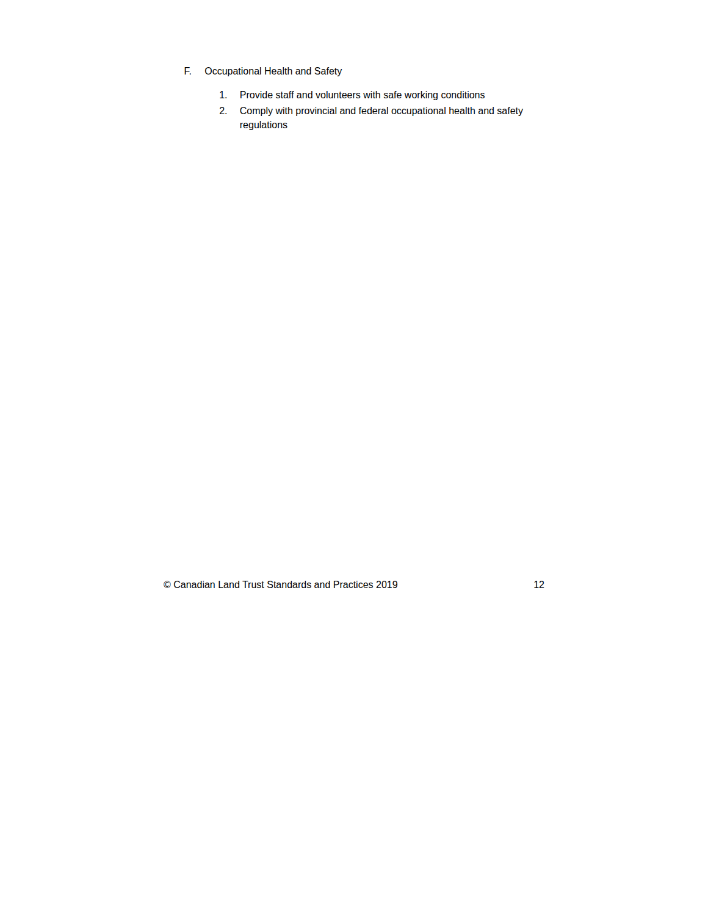F. Occupational Health and Safety
1. Provide staff and volunteers with safe working conditions
2. Comply with provincial and federal occupational health and safety regulations
© Canadian Land Trust Standards and Practices 2019 12